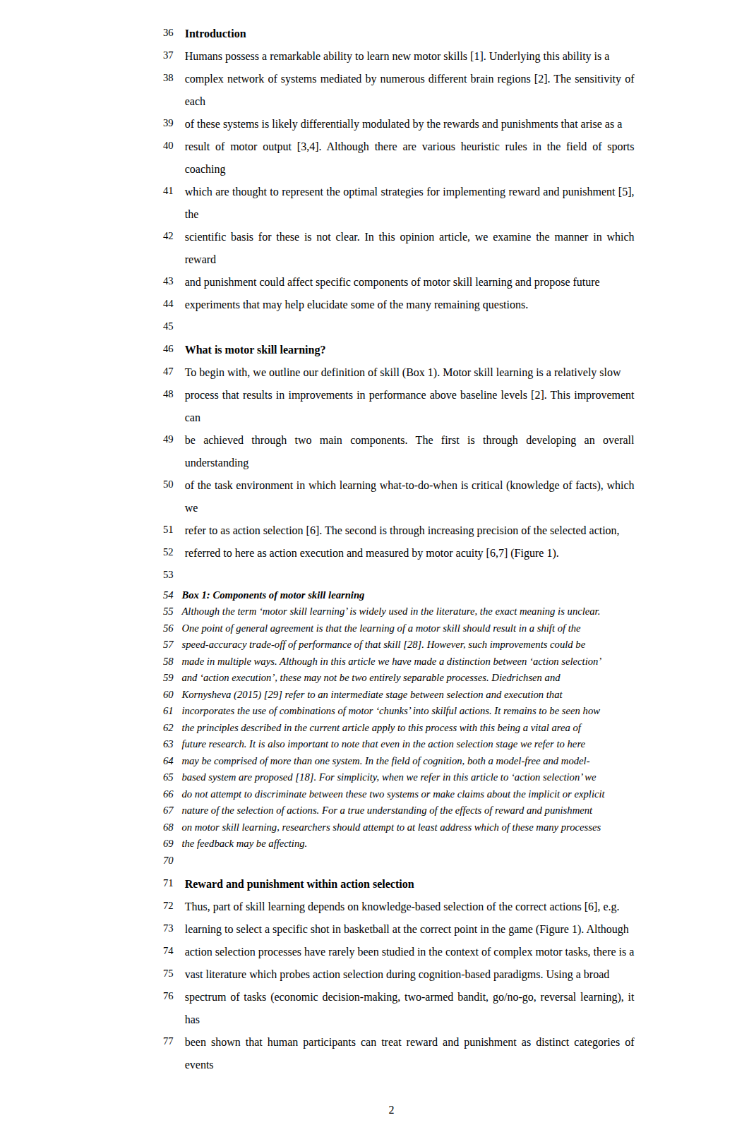Introduction
Humans possess a remarkable ability to learn new motor skills [1]. Underlying this ability is a
complex network of systems mediated by numerous different brain regions [2]. The sensitivity of each
of these systems is likely differentially modulated by the rewards and punishments that arise as a
result of motor output [3,4]. Although there are various heuristic rules in the field of sports coaching
which are thought to represent the optimal strategies for implementing reward and punishment [5], the
scientific basis for these is not clear. In this opinion article, we examine the manner in which reward
and punishment could affect specific components of motor skill learning and propose future
experiments that may help elucidate some of the many remaining questions.
What is motor skill learning?
To begin with, we outline our definition of skill (Box 1). Motor skill learning is a relatively slow
process that results in improvements in performance above baseline levels [2]. This improvement can
be achieved through two main components. The first is through developing an overall understanding
of the task environment in which learning what-to-do-when is critical (knowledge of facts), which we
refer to as action selection [6]. The second is through increasing precision of the selected action,
referred to here as action execution and measured by motor acuity [6,7] (Figure 1).
Box 1: Components of motor skill learning
Although the term ‘motor skill learning’ is widely used in the literature, the exact meaning is unclear.
One point of general agreement is that the learning of a motor skill should result in a shift of the
speed-accuracy trade-off of performance of that skill [28]. However, such improvements could be
made in multiple ways. Although in this article we have made a distinction between ‘action selection’
and ‘action execution’, these may not be two entirely separable processes. Diedrichsen and
Kornysheva (2015) [29] refer to an intermediate stage between selection and execution that
incorporates the use of combinations of motor ‘chunks’ into skilful actions. It remains to be seen how
the principles described in the current article apply to this process with this being a vital area of
future research. It is also important to note that even in the action selection stage we refer to here
may be comprised of more than one system. In the field of cognition, both a model-free and model-
based system are proposed [18]. For simplicity, when we refer in this article to ‘action selection’ we
do not attempt to discriminate between these two systems or make claims about the implicit or explicit
nature of the selection of actions. For a true understanding of the effects of reward and punishment
on motor skill learning, researchers should attempt to at least address which of these many processes
the feedback may be affecting.
Reward and punishment within action selection
Thus, part of skill learning depends on knowledge-based selection of the correct actions [6], e.g.
learning to select a specific shot in basketball at the correct point in the game (Figure 1). Although
action selection processes have rarely been studied in the context of complex motor tasks, there is a
vast literature which probes action selection during cognition-based paradigms. Using a broad
spectrum of tasks (economic decision-making, two-armed bandit, go/no-go, reversal learning), it has
been shown that human participants can treat reward and punishment as distinct categories of events
2